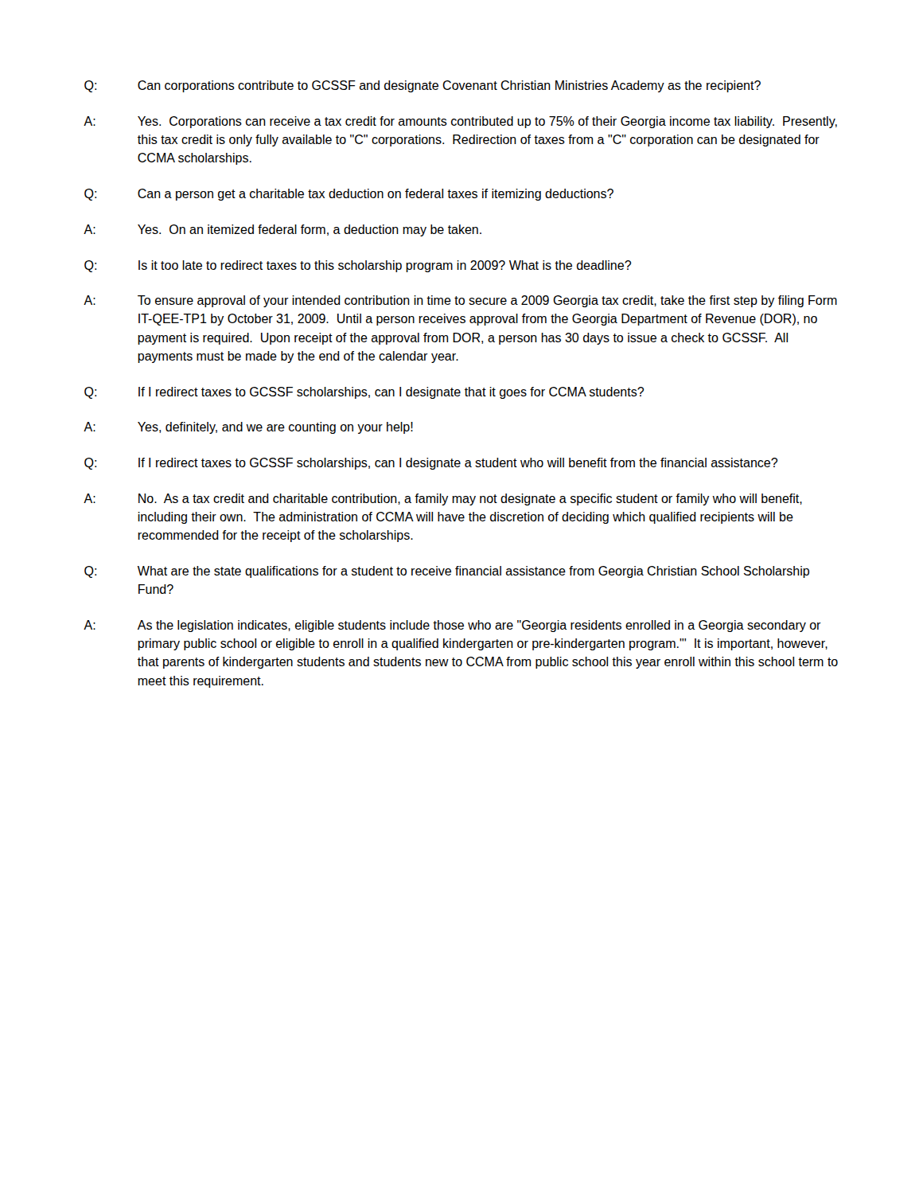Q:
Can corporations contribute to GCSSF and designate Covenant Christian Ministries Academy as the recipient?
A:
Yes. Corporations can receive a tax credit for amounts contributed up to 75% of their Georgia income tax liability. Presently, this tax credit is only fully available to "C" corporations. Redirection of taxes from a "C" corporation can be designated for CCMA scholarships.
Q:
Can a person get a charitable tax deduction on federal taxes if itemizing deductions?
A:
Yes. On an itemized federal form, a deduction may be taken.
Q:
Is it too late to redirect taxes to this scholarship program in 2009? What is the deadline?
A:
To ensure approval of your intended contribution in time to secure a 2009 Georgia tax credit, take the first step by filing Form IT-QEE-TP1 by October 31, 2009. Until a person receives approval from the Georgia Department of Revenue (DOR), no payment is required. Upon receipt of the approval from DOR, a person has 30 days to issue a check to GCSSF. All payments must be made by the end of the calendar year.
Q:
If I redirect taxes to GCSSF scholarships, can I designate that it goes for CCMA students?
A:
Yes, definitely, and we are counting on your help!
Q:
If I redirect taxes to GCSSF scholarships, can I designate a student who will benefit from the financial assistance?
A:
No. As a tax credit and charitable contribution, a family may not designate a specific student or family who will benefit, including their own. The administration of CCMA will have the discretion of deciding which qualified recipients will be recommended for the receipt of the scholarships.
Q:
What are the state qualifications for a student to receive financial assistance from Georgia Christian School Scholarship Fund?
A:
As the legislation indicates, eligible students include those who are "Georgia residents enrolled in a Georgia secondary or primary public school or eligible to enroll in a qualified kindergarten or pre-kindergarten program."' It is important, however, that parents of kindergarten students and students new to CCMA from public school this year enroll within this school term to meet this requirement.